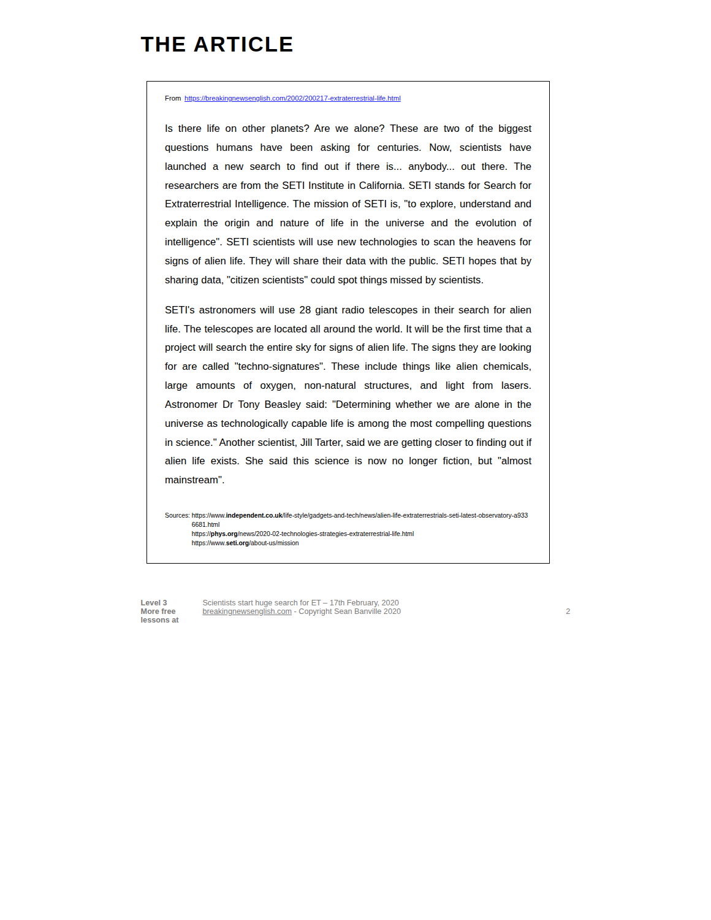THE ARTICLE
From https://breakingnewsenglish.com/2002/200217-extraterrestrial-life.html
Is there life on other planets? Are we alone? These are two of the biggest questions humans have been asking for centuries. Now, scientists have launched a new search to find out if there is... anybody... out there. The researchers are from the SETI Institute in California. SETI stands for Search for Extraterrestrial Intelligence. The mission of SETI is, "to explore, understand and explain the origin and nature of life in the universe and the evolution of intelligence". SETI scientists will use new technologies to scan the heavens for signs of alien life. They will share their data with the public. SETI hopes that by sharing data, "citizen scientists" could spot things missed by scientists.
SETI's astronomers will use 28 giant radio telescopes in their search for alien life. The telescopes are located all around the world. It will be the first time that a project will search the entire sky for signs of alien life. The signs they are looking for are called "techno-signatures". These include things like alien chemicals, large amounts of oxygen, non-natural structures, and light from lasers. Astronomer Dr Tony Beasley said: "Determining whether we are alone in the universe as technologically capable life is among the most compelling questions in science." Another scientist, Jill Tarter, said we are getting closer to finding out if alien life exists. She said this science is now no longer fiction, but "almost mainstream".
Sources:
https://www.independent.co.uk/life-style/gadgets-and-tech/news/alien-life-extraterrestrials-seti-latest-observatory-a9336681.html
https://phys.org/news/2020-02-technologies-strategies-extraterrestrial-life.html
https://www.seti.org/about-us/mission
Level 3
Scientists start huge search for ET – 17th February, 2020
More free lessons at
breakingnewsenglish.com - Copyright Sean Banville 2020
2